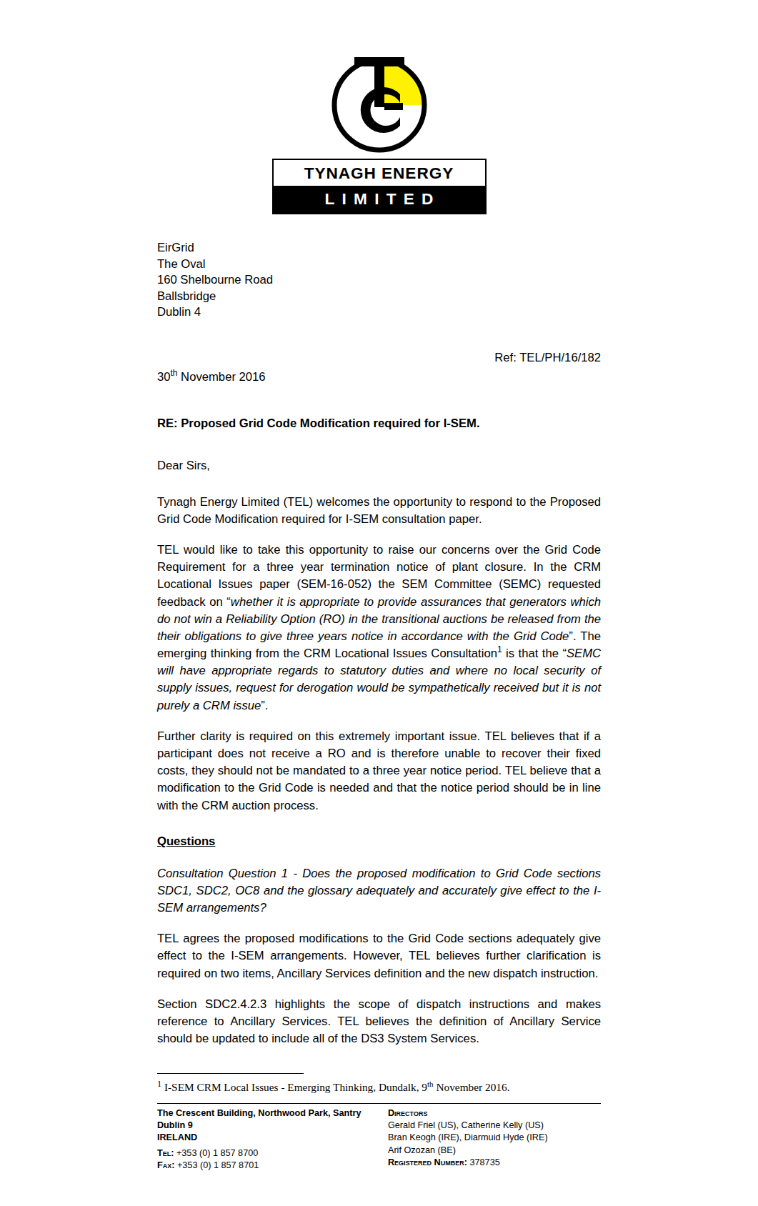TYNAGH ENERGY
LIMITED
EirGrid
The Oval
160 Shelbourne Road
Ballsbridge
Dublin 4
Ref: TEL/PH/16/182
30th November 2016
RE: Proposed Grid Code Modification required for I-SEM.
Dear Sirs,
Tynagh Energy Limited (TEL) welcomes the opportunity to respond to the Proposed Grid Code Modification required for I-SEM consultation paper.
TEL would like to take this opportunity to raise our concerns over the Grid Code Requirement for a three year termination notice of plant closure. In the CRM Locational Issues paper (SEM-16-052) the SEM Committee (SEMC) requested feedback on “whether it is appropriate to provide assurances that generators which do not win a Reliability Option (RO) in the transitional auctions be released from the their obligations to give three years notice in accordance with the Grid Code”. The emerging thinking from the CRM Locational Issues Consultation1 is that the “SEMC will have appropriate regards to statutory duties and where no local security of supply issues, request for derogation would be sympathetically received but it is not purely a CRM issue”.
Further clarity is required on this extremely important issue. TEL believes that if a participant does not receive a RO and is therefore unable to recover their fixed costs, they should not be mandated to a three year notice period. TEL believe that a modification to the Grid Code is needed and that the notice period should be in line with the CRM auction process.
Questions
Consultation Question 1 - Does the proposed modification to Grid Code sections SDC1, SDC2, OC8 and the glossary adequately and accurately give effect to the I-SEM arrangements?
TEL agrees the proposed modifications to the Grid Code sections adequately give effect to the I-SEM arrangements. However, TEL believes further clarification is required on two items, Ancillary Services definition and the new dispatch instruction.
Section SDC2.4.2.3 highlights the scope of dispatch instructions and makes reference to Ancillary Services. TEL believes the definition of Ancillary Service should be updated to include all of the DS3 System Services.
1 I-SEM CRM Local Issues - Emerging Thinking, Dundalk, 9th November 2016.
The Crescent Building, Northwood Park, Santry
Dublin 9
IRELAND
Tel: +353 (0) 1 857 8700
Fax: +353 (0) 1 857 8701
Directors
Gerald Friel (US), Catherine Kelly (US)
Bran Keogh (IRE), Diarmuid Hyde (IRE)
Arif Ozozan (BE)
Registered Number: 378735